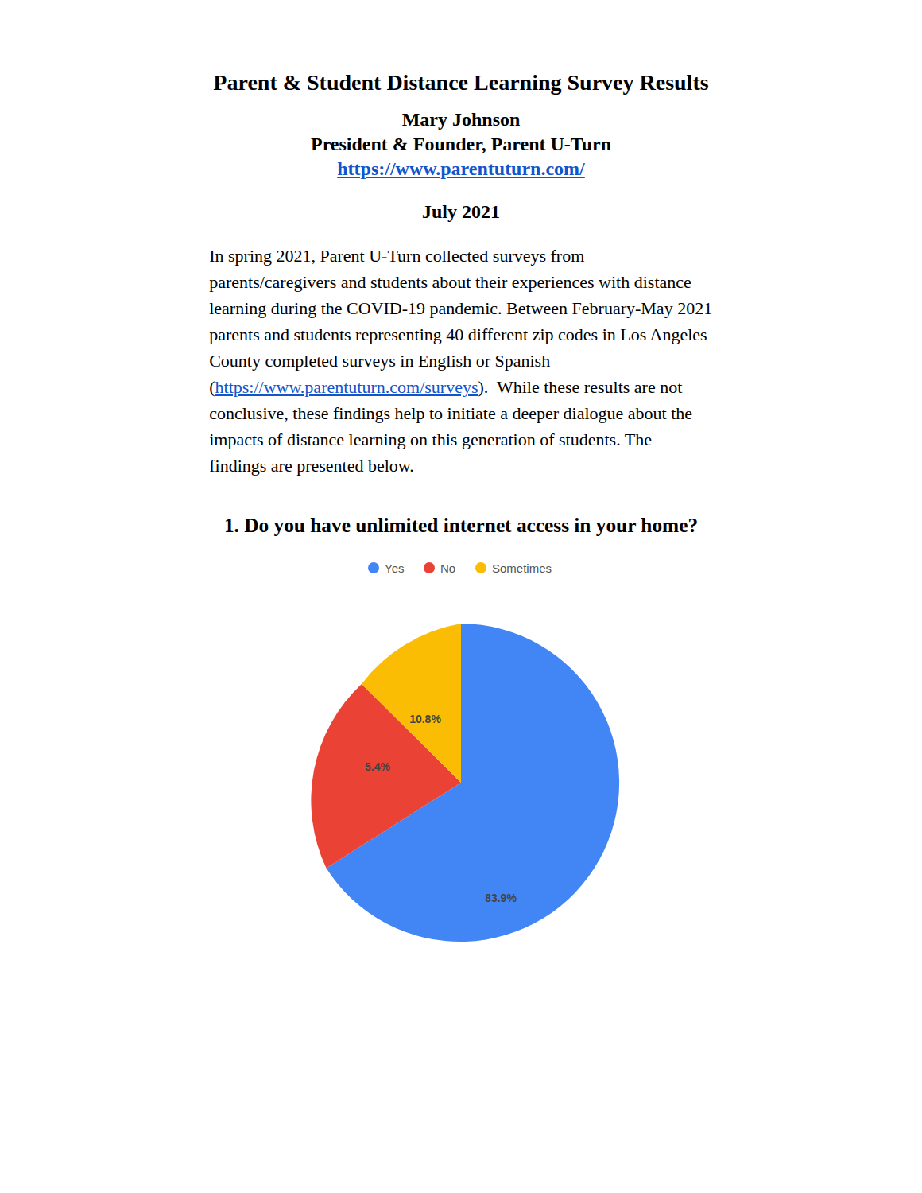Parent & Student Distance Learning Survey Results
Mary Johnson President & Founder, Parent U-Turn https://www.parentuturn.com/
July 2021
In spring 2021, Parent U-Turn collected surveys from parents/caregivers and students about their experiences with distance learning during the COVID-19 pandemic. Between February-May 2021 parents and students representing 40 different zip codes in Los Angeles County completed surveys in English or Spanish (https://www.parentuturn.com/surveys). While these results are not conclusive, these findings help to initiate a deeper dialogue about the impacts of distance learning on this generation of students. The findings are presented below.
1. Do you have unlimited internet access in your home?
Yes No Sometimes Pie: center (280,290) radius 200. Start at 12 o'clock, clockwise. Yes 83.9% -> 302.04deg ; No 5.4% -> 19.44deg ; Sometimes 10.8% -> 38.88deg 83.9% 5.4% 10.8%